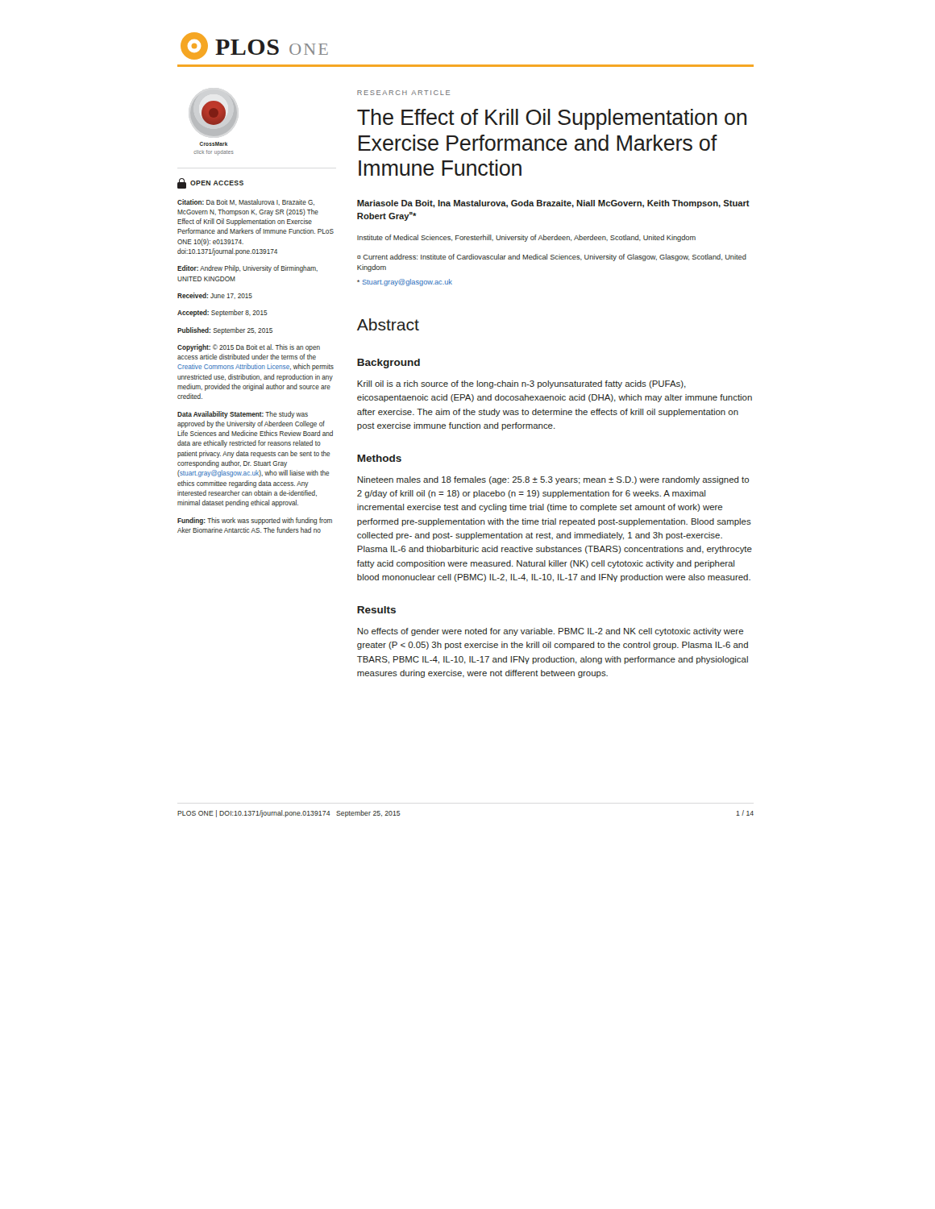PLOS
ONE
CrossMark
click for updates
OPEN ACCESS
Citation: Da Boit M, Mastalurova I, Brazaite G, McGovern N, Thompson K, Gray SR (2015) The Effect of Krill Oil Supplementation on Exercise Performance and Markers of Immune Function. PLoS ONE 10(9): e0139174. doi:10.1371/journal.pone.0139174
Editor: Andrew Philp, University of Birmingham, UNITED KINGDOM
Received: June 17, 2015
Accepted: September 8, 2015
Published: September 25, 2015
Copyright: © 2015 Da Boit et al. This is an open access article distributed under the terms of the Creative Commons Attribution License, which permits unrestricted use, distribution, and reproduction in any medium, provided the original author and source are credited.
Data Availability Statement: The study was approved by the University of Aberdeen College of Life Sciences and Medicine Ethics Review Board and data are ethically restricted for reasons related to patient privacy. Any data requests can be sent to the corresponding author, Dr. Stuart Gray (stuart.gray@glasgow.ac.uk), who will liaise with the ethics committee regarding data access. Any interested researcher can obtain a de-identified, minimal dataset pending ethical approval.
Funding: This work was supported with funding from Aker Biomarine Antarctic AS. The funders had no
Research Article
The Effect of Krill Oil Supplementation on Exercise Performance and Markers of Immune Function
Mariasole Da Boit, Ina Mastalurova, Goda Brazaite, Niall McGovern, Keith Thompson, Stuart Robert Gray¤*
Institute of Medical Sciences, Foresterhill, University of Aberdeen, Aberdeen, Scotland, United Kingdom
¤ Current address: Institute of Cardiovascular and Medical Sciences, University of Glasgow, Glasgow, Scotland, United Kingdom
* Stuart.gray@glasgow.ac.uk
Abstract
Background
Krill oil is a rich source of the long-chain n-3 polyunsaturated fatty acids (PUFAs), eicosapentaenoic acid (EPA) and docosahexaenoic acid (DHA), which may alter immune function after exercise. The aim of the study was to determine the effects of krill oil supplementation on post exercise immune function and performance.
Methods
Nineteen males and 18 females (age: 25.8 ± 5.3 years; mean ± S.D.) were randomly assigned to 2 g/day of krill oil (n = 18) or placebo (n = 19) supplementation for 6 weeks. A maximal incremental exercise test and cycling time trial (time to complete set amount of work) were performed pre-supplementation with the time trial repeated post-supplementation. Blood samples collected pre- and post- supplementation at rest, and immediately, 1 and 3h post-exercise. Plasma IL-6 and thiobarbituric acid reactive substances (TBARS) concentrations and, erythrocyte fatty acid composition were measured. Natural killer (NK) cell cytotoxic activity and peripheral blood mononuclear cell (PBMC) IL-2, IL-4, IL-10, IL-17 and IFNγ production were also measured.
Results
No effects of gender were noted for any variable. PBMC IL-2 and NK cell cytotoxic activity were greater (P < 0.05) 3h post exercise in the krill oil compared to the control group. Plasma IL-6 and TBARS, PBMC IL-4, IL-10, IL-17 and IFNγ production, along with performance and physiological measures during exercise, were not different between groups.
PLOS ONE | DOI:10.1371/journal.pone.0139174 September 25, 2015
1 / 14